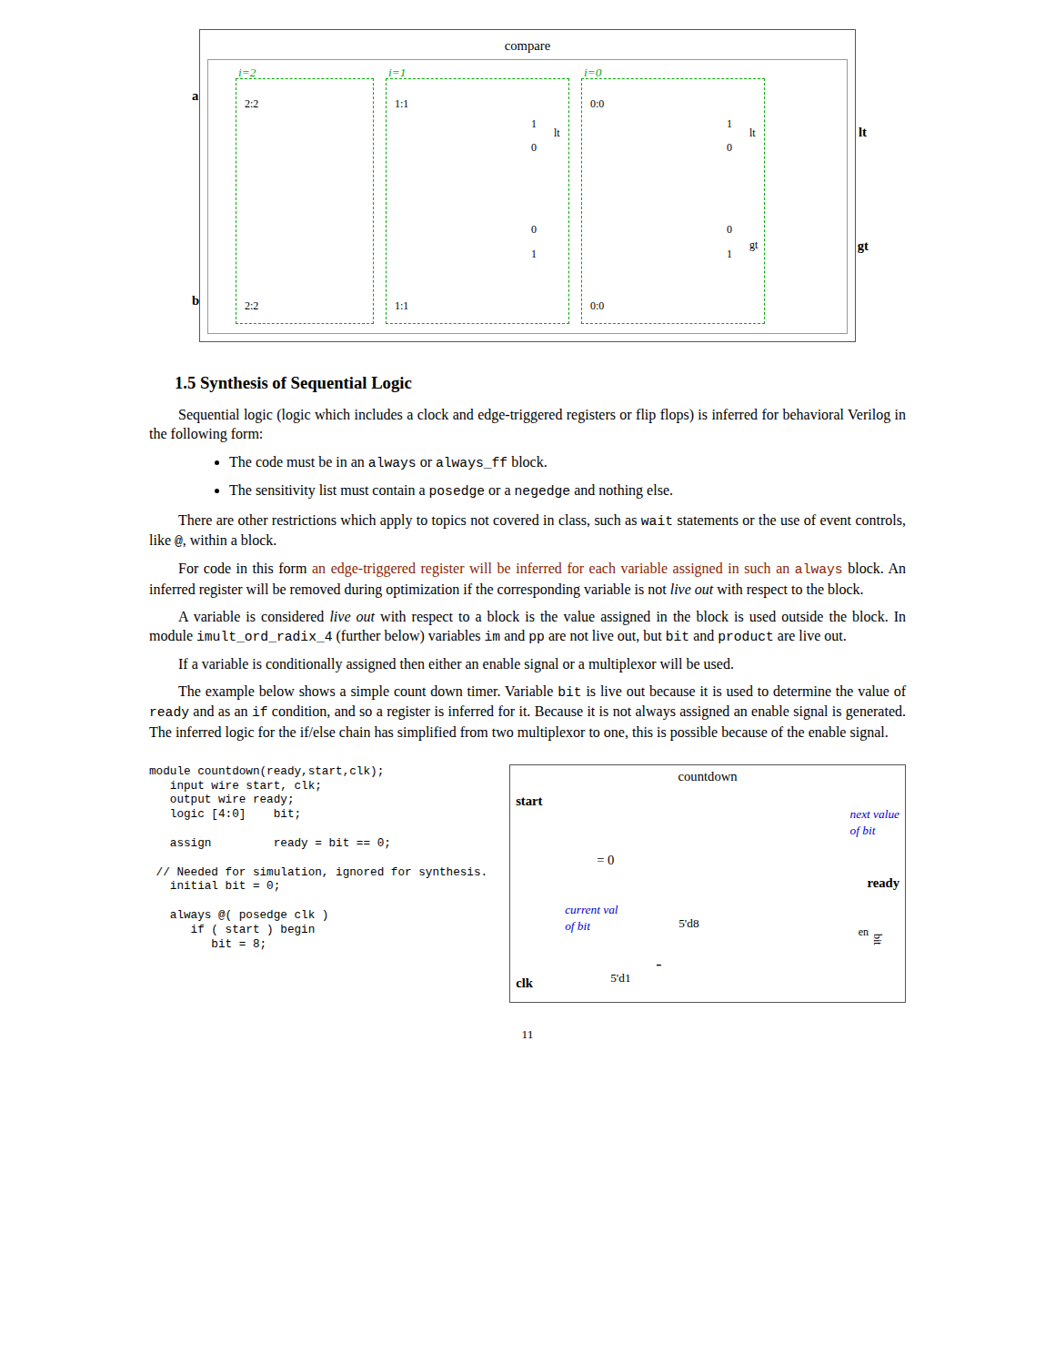compare
a b lt gt
i=2
i=1
i=0
2:2 2:2 1:1 1:1 0:0 0:0 1 0 lt 1 0 lt 0 1 0 1 gt
1.5 Synthesis of Sequential Logic
Sequential logic (logic which includes a clock and edge-triggered registers or flip flops) is inferred for behavioral Verilog in the following form:
The code must be in an always or always_ff block.
The sensitivity list must contain a posedge or a negedge and nothing else.
There are other restrictions which apply to topics not covered in class, such as wait statements or the use of event controls, like @, within a block.
For code in this form an edge-triggered register will be inferred for each variable assigned in such an always block. An inferred register will be removed during optimization if the corresponding variable is not live out with respect to the block.
A variable is considered live out with respect to a block is the value assigned in the block is used outside the block. In module imult_ord_radix_4 (further below) variables im and pp are not live out, but bit and product are live out.
If a variable is conditionally assigned then either an enable signal or a multiplexor will be used.
The example below shows a simple count down timer. Variable bit is live out because it is used to determine the value of ready and as an if condition, and so a register is inferred for it. Because it is not always assigned an enable signal is generated. The inferred logic for the if/else chain has simplified from two multiplexor to one, this is possible because of the enable signal.
module countdown(ready,start,clk);
   input wire start, clk;
   output wire ready;
   logic [4:0]    bit;

   assign         ready = bit == 0;

 // Needed for simulation, ignored for synthesis.
   initial bit = 0;

   always @( posedge clk )
      if ( start ) begin
         bit = 8;
countdown
start clk ready next value
of bit current val
of bit = 0 5'd8 5'd1 - en bit
11